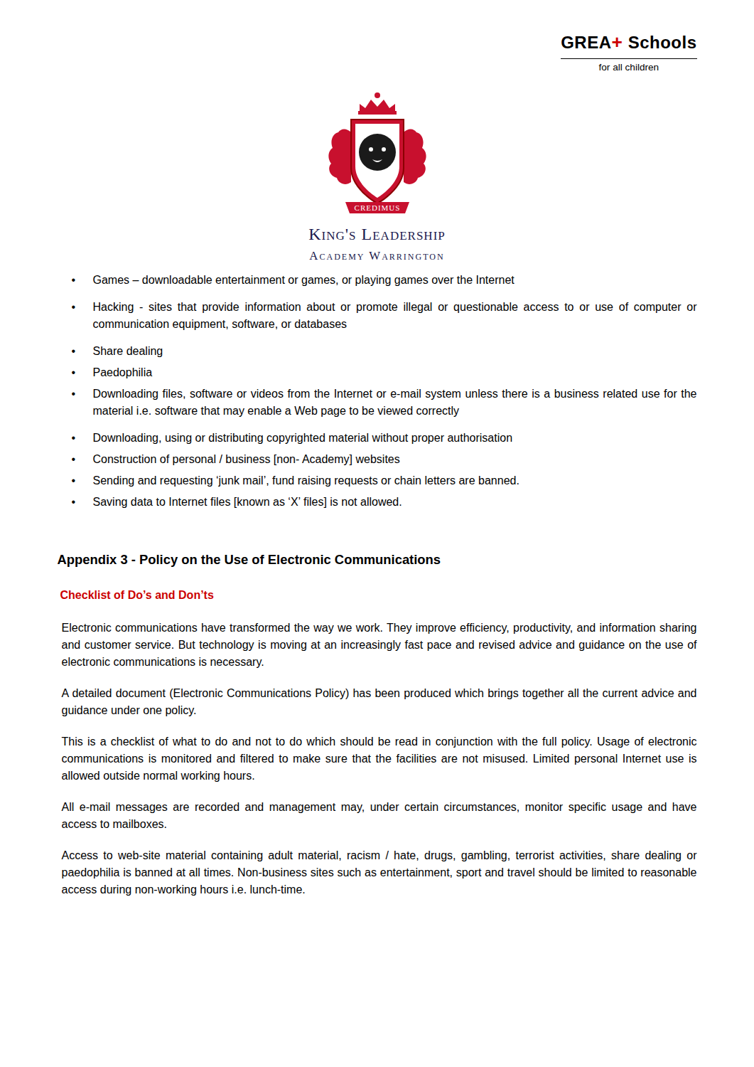GREA+ Schools
for all children
CREDIMUS
King's Leadership
Academy Warrington
Games – downloadable entertainment or games, or playing games over the Internet
Hacking - sites that provide information about or promote illegal or questionable access to or use of computer or communication equipment, software, or databases
Share dealing
Paedophilia
Downloading files, software or videos from the Internet or e-mail system unless there is a business related use for the material i.e. software that may enable a Web page to be viewed correctly
Downloading, using or distributing copyrighted material without proper authorisation
Construction of personal / business [non- Academy] websites
Sending and requesting ‘junk mail’, fund raising requests or chain letters are banned.
Saving data to Internet files [known as ‘X’ files] is not allowed.
Appendix 3 - Policy on the Use of Electronic Communications
Checklist of Do’s and Don’ts
Electronic communications have transformed the way we work. They improve efficiency, productivity, and information sharing and customer service. But technology is moving at an increasingly fast pace and revised advice and guidance on the use of electronic communications is necessary.
A detailed document (Electronic Communications Policy) has been produced which brings together all the current advice and guidance under one policy.
This is a checklist of what to do and not to do which should be read in conjunction with the full policy. Usage of electronic communications is monitored and filtered to make sure that the facilities are not misused. Limited personal Internet use is allowed outside normal working hours.
All e-mail messages are recorded and management may, under certain circumstances, monitor specific usage and have access to mailboxes.
Access to web-site material containing adult material, racism / hate, drugs, gambling, terrorist activities, share dealing or paedophilia is banned at all times. Non-business sites such as entertainment, sport and travel should be limited to reasonable access during non-working hours i.e. lunch-time.